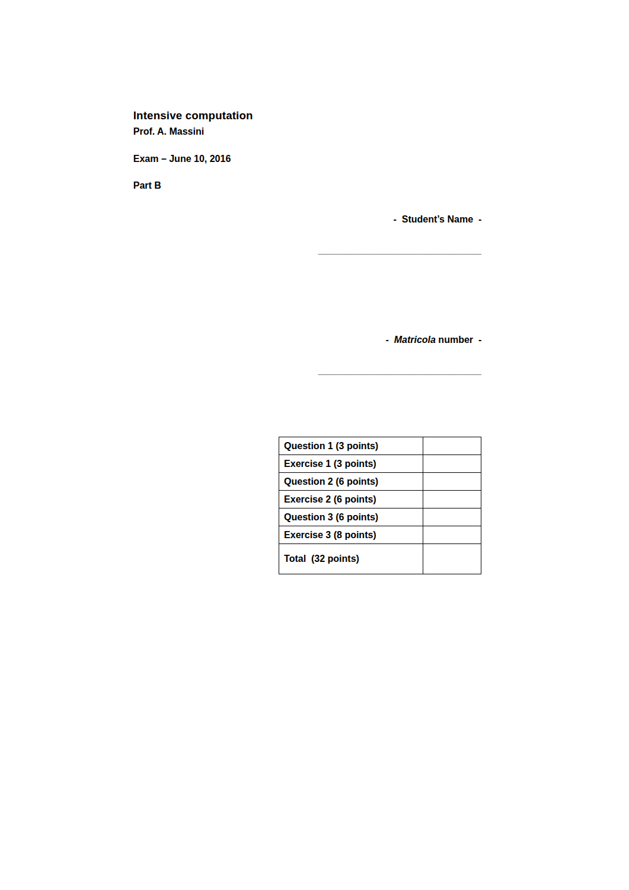Intensive computation
Prof. A. Massini
Exam – June 10, 2016
Part B
- Student’s Name -
_______________________________
- Matricola number -
_______________________________
| Question 1 (3 points) | |
| Exercise 1 (3 points) | |
| Question 2 (6 points) | |
| Exercise 2 (6 points) | |
| Question 3 (6 points) | |
| Exercise 3 (8 points) | |
| Total (32 points) | |